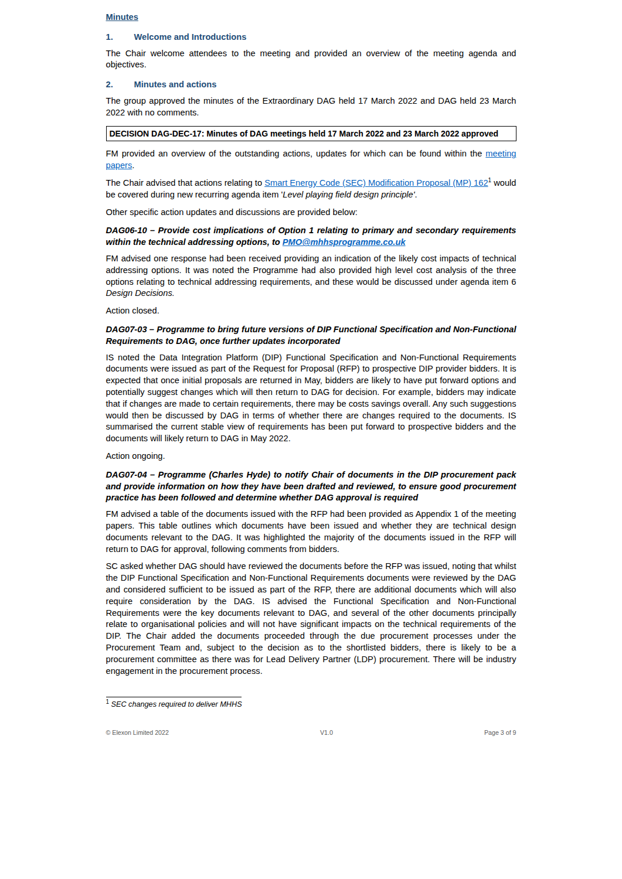Minutes
1. Welcome and Introductions
The Chair welcome attendees to the meeting and provided an overview of the meeting agenda and objectives.
2. Minutes and actions
The group approved the minutes of the Extraordinary DAG held 17 March 2022 and DAG held 23 March 2022 with no comments.
DECISION DAG-DEC-17: Minutes of DAG meetings held 17 March 2022 and 23 March 2022 approved
FM provided an overview of the outstanding actions, updates for which can be found within the meeting papers.
The Chair advised that actions relating to Smart Energy Code (SEC) Modification Proposal (MP) 1621 would be covered during new recurring agenda item 'Level playing field design principle'.
Other specific action updates and discussions are provided below:
DAG06-10 – Provide cost implications of Option 1 relating to primary and secondary requirements within the technical addressing options, to PMO@mhhsprogramme.co.uk
FM advised one response had been received providing an indication of the likely cost impacts of technical addressing options. It was noted the Programme had also provided high level cost analysis of the three options relating to technical addressing requirements, and these would be discussed under agenda item 6 Design Decisions.
Action closed.
DAG07-03 – Programme to bring future versions of DIP Functional Specification and Non-Functional Requirements to DAG, once further updates incorporated
IS noted the Data Integration Platform (DIP) Functional Specification and Non-Functional Requirements documents were issued as part of the Request for Proposal (RFP) to prospective DIP provider bidders. It is expected that once initial proposals are returned in May, bidders are likely to have put forward options and potentially suggest changes which will then return to DAG for decision. For example, bidders may indicate that if changes are made to certain requirements, there may be costs savings overall. Any such suggestions would then be discussed by DAG in terms of whether there are changes required to the documents. IS summarised the current stable view of requirements has been put forward to prospective bidders and the documents will likely return to DAG in May 2022.
Action ongoing.
DAG07-04 – Programme (Charles Hyde) to notify Chair of documents in the DIP procurement pack and provide information on how they have been drafted and reviewed, to ensure good procurement practice has been followed and determine whether DAG approval is required
FM advised a table of the documents issued with the RFP had been provided as Appendix 1 of the meeting papers. This table outlines which documents have been issued and whether they are technical design documents relevant to the DAG. It was highlighted the majority of the documents issued in the RFP will return to DAG for approval, following comments from bidders.
SC asked whether DAG should have reviewed the documents before the RFP was issued, noting that whilst the DIP Functional Specification and Non-Functional Requirements documents were reviewed by the DAG and considered sufficient to be issued as part of the RFP, there are additional documents which will also require consideration by the DAG. IS advised the Functional Specification and Non-Functional Requirements were the key documents relevant to DAG, and several of the other documents principally relate to organisational policies and will not have significant impacts on the technical requirements of the DIP. The Chair added the documents proceeded through the due procurement processes under the Procurement Team and, subject to the decision as to the shortlisted bidders, there is likely to be a procurement committee as there was for Lead Delivery Partner (LDP) procurement. There will be industry engagement in the procurement process.
1 SEC changes required to deliver MHHS
© Elexon Limited 2022 V1.0 Page 3 of 9